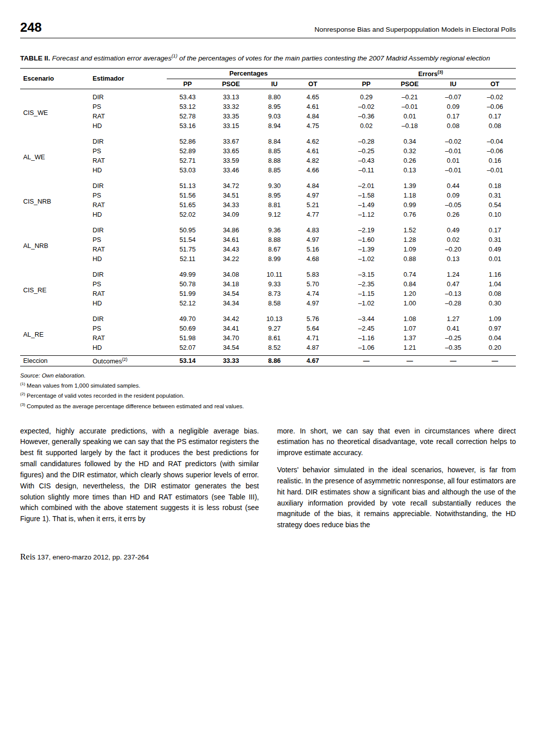248
Nonresponse Bias and Superpoppulation Models in Electoral Polls
TABLE II. Forecast and estimation error averages(1) of the percentages of votes for the main parties contesting the 2007 Madrid Assembly regional election
| Escenario | Estimador | Percentages | | Errors (3) |
| --- | --- | --- | --- | --- |
| PP | PSOE | IU | OT | | PP | PSOE | IU | OT |
| CIS_WE | DIR | 53.43 | 33.13 | 8.80 | 4.65 | | 0.29 | –0.21 | –0.07 | –0.02 |
| PS | 53.12 | 33.32 | 8.95 | 4.61 | | –0.02 | –0.01 | 0.09 | –0.06 |
| RAT | 52.78 | 33.35 | 9.03 | 4.84 | | –0.36 | 0.01 | 0.17 | 0.17 |
| HD | 53.16 | 33.15 | 8.94 | 4.75 | | 0.02 | –0.18 | 0.08 | 0.08 |
| AL_WE | DIR | 52.86 | 33.67 | 8.84 | 4.62 | | –0.28 | 0.34 | –0.02 | –0.04 |
| PS | 52.89 | 33.65 | 8.85 | 4.61 | | –0.25 | 0.32 | –0.01 | –0.06 |
| RAT | 52.71 | 33.59 | 8.88 | 4.82 | | –0.43 | 0.26 | 0.01 | 0.16 |
| HD | 53.03 | 33.46 | 8.85 | 4.66 | | –0.11 | 0.13 | –0.01 | –0.01 |
| CIS_NRB | DIR | 51.13 | 34.72 | 9.30 | 4.84 | | –2.01 | 1.39 | 0.44 | 0.18 |
| PS | 51.56 | 34.51 | 8.95 | 4.97 | | –1.58 | 1.18 | 0.09 | 0.31 |
| RAT | 51.65 | 34.33 | 8.81 | 5.21 | | –1.49 | 0.99 | –0.05 | 0.54 |
| HD | 52.02 | 34.09 | 9.12 | 4.77 | | –1.12 | 0.76 | 0.26 | 0.10 |
| AL_NRB | DIR | 50.95 | 34.86 | 9.36 | 4.83 | | –2.19 | 1.52 | 0.49 | 0.17 |
| PS | 51.54 | 34.61 | 8.88 | 4.97 | | –1.60 | 1.28 | 0.02 | 0.31 |
| RAT | 51.75 | 34.43 | 8.67 | 5.16 | | –1.39 | 1.09 | –0.20 | 0.49 |
| HD | 52.11 | 34.22 | 8.99 | 4.68 | | –1.02 | 0.88 | 0.13 | 0.01 |
| CIS_RE | DIR | 49.99 | 34.08 | 10.11 | 5.83 | | –3.15 | 0.74 | 1.24 | 1.16 |
| PS | 50.78 | 34.18 | 9.33 | 5.70 | | –2.35 | 0.84 | 0.47 | 1.04 |
| RAT | 51.99 | 34.54 | 8.73 | 4.74 | | –1.15 | 1.20 | –0.13 | 0.08 |
| HD | 52.12 | 34.34 | 8.58 | 4.97 | | –1.02 | 1.00 | –0.28 | 0.30 |
| AL_RE | DIR | 49.70 | 34.42 | 10.13 | 5.76 | | –3.44 | 1.08 | 1.27 | 1.09 |
| PS | 50.69 | 34.41 | 9.27 | 5.64 | | –2.45 | 1.07 | 0.41 | 0.97 |
| RAT | 51.98 | 34.70 | 8.61 | 4.71 | | –1.16 | 1.37 | –0.25 | 0.04 |
| HD | 52.07 | 34.54 | 8.52 | 4.87 | | –1.06 | 1.21 | –0.35 | 0.20 |
| Eleccion | Outcomes (2) | 53.14 | 33.33 | 8.86 | 4.67 | | — | — | — | — |
Source: Own elaboration.
(1) Mean values from 1,000 simulated samples.
(2) Percentage of valid votes recorded in the resident population.
(3) Computed as the average percentage difference between estimated and real values.
expected, highly accurate predictions, with a negligible average bias. However, generally speaking we can say that the PS estimator registers the best fit supported largely by the fact it produces the best predictions for small candidatures followed by the HD and RAT predictors (with similar figures) and the DIR estimator, which clearly shows superior levels of error. With CIS design, nevertheless, the DIR estimator generates the best solution slightly more times than HD and RAT estimators (see Table III), which combined with the above statement suggests it is less robust (see Figure 1). That is, when it errs, it errs by
more. In short, we can say that even in circumstances where direct estimation has no theoretical disadvantage, vote recall correction helps to improve estimate accuracy.
Voters' behavior simulated in the ideal scenarios, however, is far from realistic. In the presence of asymmetric nonresponse, all four estimators are hit hard. DIR estimates show a significant bias and although the use of the auxiliary information provided by vote recall substantially reduces the magnitude of the bias, it remains appreciable. Notwithstanding, the HD strategy does reduce bias the
Reis 137, enero-marzo 2012, pp. 237-264